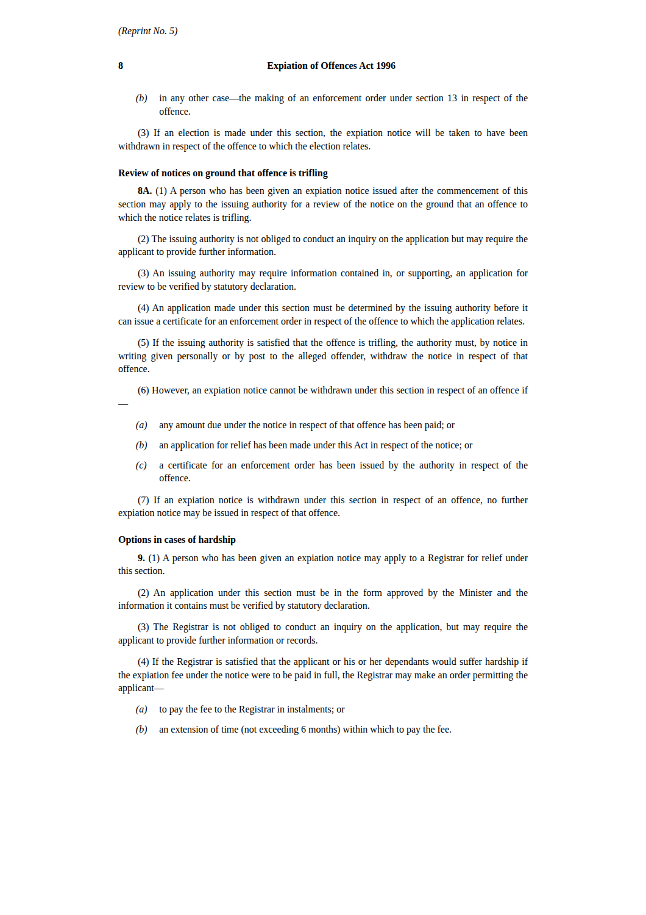(Reprint No. 5)
8
Expiation of Offences Act 1996
(b) in any other case—the making of an enforcement order under section 13 in respect of the offence.
(3) If an election is made under this section, the expiation notice will be taken to have been withdrawn in respect of the offence to which the election relates.
Review of notices on ground that offence is trifling
8A. (1) A person who has been given an expiation notice issued after the commencement of this section may apply to the issuing authority for a review of the notice on the ground that an offence to which the notice relates is trifling.
(2) The issuing authority is not obliged to conduct an inquiry on the application but may require the applicant to provide further information.
(3) An issuing authority may require information contained in, or supporting, an application for review to be verified by statutory declaration.
(4) An application made under this section must be determined by the issuing authority before it can issue a certificate for an enforcement order in respect of the offence to which the application relates.
(5) If the issuing authority is satisfied that the offence is trifling, the authority must, by notice in writing given personally or by post to the alleged offender, withdraw the notice in respect of that offence.
(6) However, an expiation notice cannot be withdrawn under this section in respect of an offence if—
(a) any amount due under the notice in respect of that offence has been paid; or
(b) an application for relief has been made under this Act in respect of the notice; or
(c) a certificate for an enforcement order has been issued by the authority in respect of the offence.
(7) If an expiation notice is withdrawn under this section in respect of an offence, no further expiation notice may be issued in respect of that offence.
Options in cases of hardship
9. (1) A person who has been given an expiation notice may apply to a Registrar for relief under this section.
(2) An application under this section must be in the form approved by the Minister and the information it contains must be verified by statutory declaration.
(3) The Registrar is not obliged to conduct an inquiry on the application, but may require the applicant to provide further information or records.
(4) If the Registrar is satisfied that the applicant or his or her dependants would suffer hardship if the expiation fee under the notice were to be paid in full, the Registrar may make an order permitting the applicant—
(a) to pay the fee to the Registrar in instalments; or
(b) an extension of time (not exceeding 6 months) within which to pay the fee.